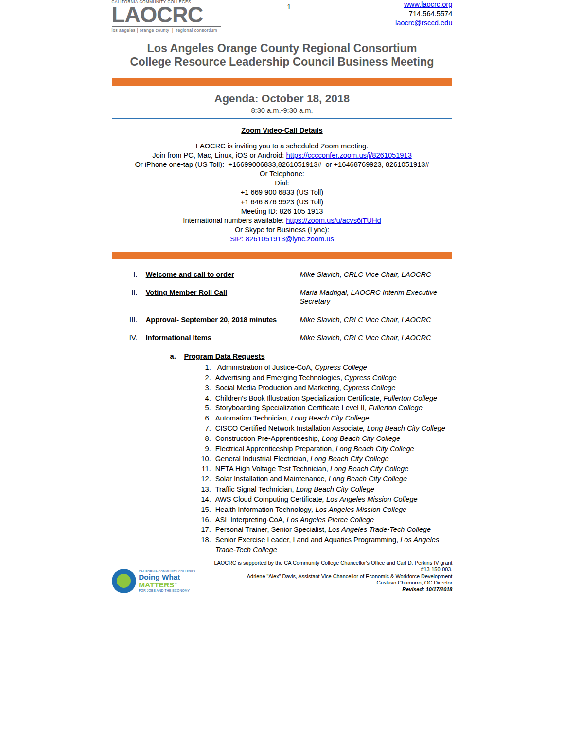CALIFORNIA COMMUNITY COLLEGES
LA OC RC
los angeles | orange county | regional consortium
1
www.laocrc.org
714.564.5574
laocrc@rsccd.edu
Los Angeles Orange County Regional Consortium
College Resource Leadership Council Business Meeting
Agenda: October 18, 2018
8:30 a.m.-9:30 a.m.
Zoom Video-Call Details
LAOCRC is inviting you to a scheduled Zoom meeting.
Join from PC, Mac, Linux, iOS or Android: https://cccconfer.zoom.us/j/8261051913
Or iPhone one-tap (US Toll): +16699006833,8261051913# or +16468769923, 8261051913#
Or Telephone:
Dial:
+1 669 900 6833 (US Toll)
+1 646 876 9923 (US Toll)
Meeting ID: 826 105 1913
International numbers available: https://zoom.us/u/acvs6iTUHd
Or Skype for Business (Lync):
SIP: 8261051913@lync.zoom.us
I.
Welcome and call to order
Mike Slavich, CRLC Vice Chair, LAOCRC
II.
Voting Member Roll Call
Maria Madrigal, LAOCRC Interim Executive Secretary
III.
Approval- September 20, 2018 minutes
Mike Slavich, CRLC Vice Chair, LAOCRC
IV.
Informational Items
Mike Slavich, CRLC Vice Chair, LAOCRC
a. Program Data Requests
Administration of Justice-CoA, Cypress College
Advertising and Emerging Technologies, Cypress College
Social Media Production and Marketing, Cypress College
Children's Book Illustration Specialization Certificate, Fullerton College
Storyboarding Specialization Certificate Level II, Fullerton College
Automation Technician, Long Beach City College
CISCO Certified Network Installation Associate, Long Beach City College
Construction Pre-Apprenticeship, Long Beach City College
Electrical Apprenticeship Preparation, Long Beach City College
General Industrial Electrician, Long Beach City College
NETA High Voltage Test Technician, Long Beach City College
Solar Installation and Maintenance, Long Beach City College
Traffic Signal Technician, Long Beach City College
AWS Cloud Computing Certificate, Los Angeles Mission College
Health Information Technology, Los Angeles Mission College
ASL Interpreting-CoA, Los Angeles Pierce College
Personal Trainer, Senior Specialist, Los Angeles Trade-Tech College
Senior Exercise Leader, Land and Aquatics Programming, Los Angeles Trade-Tech College
CALIFORNIA COMMUNITY COLLEGES
Doing What MATTERS™
FOR JOBS AND THE ECONOMY
LAOCRC is supported by the CA Community College Chancellor's Office and Carl D. Perkins IV grant #13-150-003.
Adriene "Alex" Davis, Assistant Vice Chancellor of Economic & Workforce Development
Gustavo Chamorro, OC Director
Revised: 10/17/2018